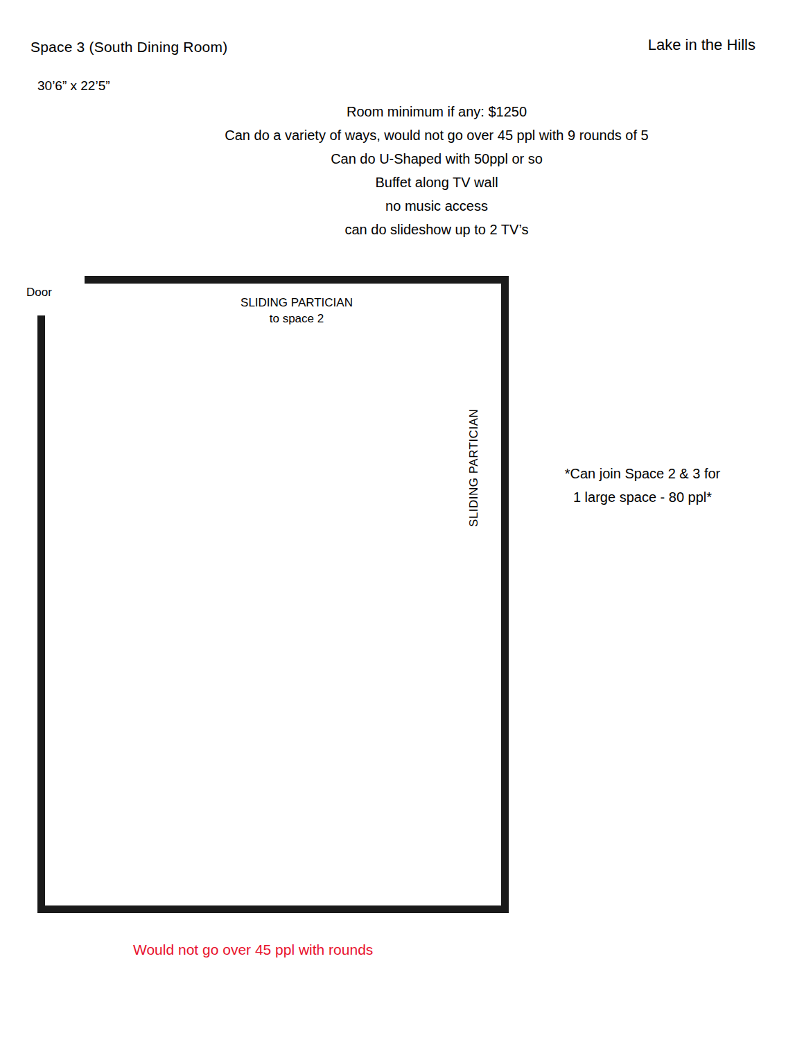Space 3 (South Dining Room)
Lake in the Hills
30’6” x 22’5”
Room minimum if any: $1250
Can do a variety of ways, would not go over 45 ppl with 9 rounds of 5
Can do U-Shaped with 50ppl or so
Buffet along TV wall
no music access
can do slideshow up to 2 TV’s
Door
SLIDING PARTICIAN
to space 2
SLIDING PARTICIAN
*Can join Space 2 & 3 for
1 large space - 80 ppl*
Would not go over 45 ppl with rounds